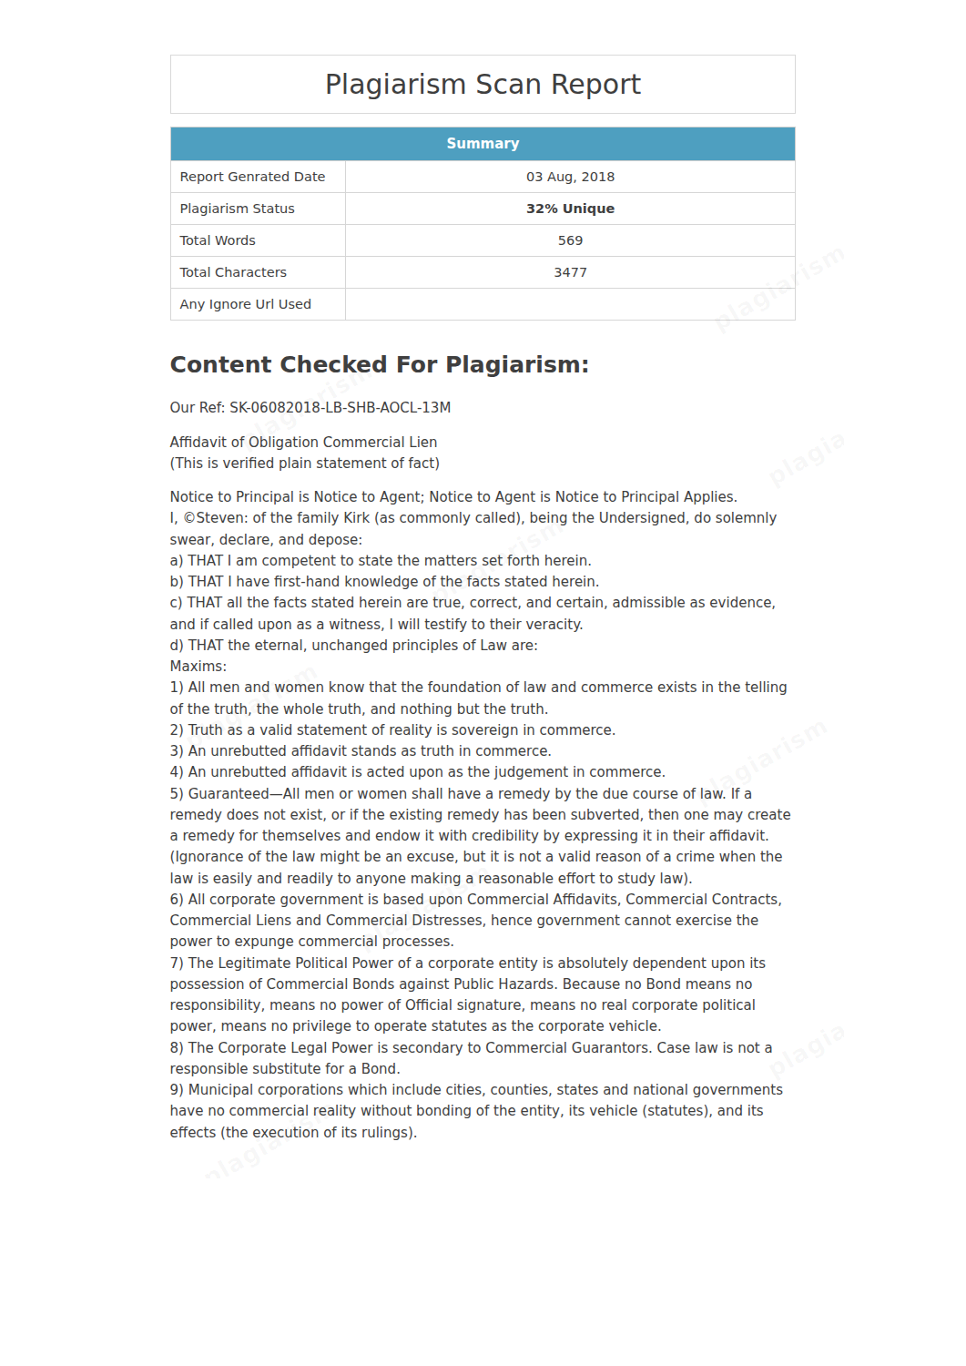plagiarism
plagiarism
plagiarism
plagiarism
plagiarism
plagiarism
plagiarism
plagiarism
plagiarism
plagiarism
Plagiarism Scan Report
| Summary |
| --- |
| Report Genrated Date | 03 Aug, 2018 |
| Plagiarism Status | 32% Unique |
| Total Words | 569 |
| Total Characters | 3477 |
| Any Ignore Url Used | |
Content Checked For Plagiarism:
Our Ref: SK-06082018-LB-SHB-AOCL-13M
Affidavit of Obligation Commercial Lien
(This is verified plain statement of fact)
Notice to Principal is Notice to Agent; Notice to Agent is Notice to Principal Applies.
I, ©Steven: of the family Kirk (as commonly called), being the Undersigned, do solemnly swear, declare, and depose:
a) THAT I am competent to state the matters set forth herein.
b) THAT I have first-hand knowledge of the facts stated herein.
c) THAT all the facts stated herein are true, correct, and certain, admissible as evidence, and if called upon as a witness, I will testify to their veracity.
d) THAT the eternal, unchanged principles of Law are:
Maxims:
1) All men and women know that the foundation of law and commerce exists in the telling of the truth, the whole truth, and nothing but the truth.
2) Truth as a valid statement of reality is sovereign in commerce.
3) An unrebutted affidavit stands as truth in commerce.
4) An unrebutted affidavit is acted upon as the judgement in commerce.
5) Guaranteed—All men or women shall have a remedy by the due course of law. If a remedy does not exist, or if the existing remedy has been subverted, then one may create a remedy for themselves and endow it with credibility by expressing it in their affidavit. (Ignorance of the law might be an excuse, but it is not a valid reason of a crime when the law is easily and readily to anyone making a reasonable effort to study law).
6) All corporate government is based upon Commercial Affidavits, Commercial Contracts, Commercial Liens and Commercial Distresses, hence government cannot exercise the power to expunge commercial processes.
7) The Legitimate Political Power of a corporate entity is absolutely dependent upon its possession of Commercial Bonds against Public Hazards. Because no Bond means no responsibility, means no power of Official signature, means no real corporate political power, means no privilege to operate statutes as the corporate vehicle.
8) The Corporate Legal Power is secondary to Commercial Guarantors. Case law is not a responsible substitute for a Bond.
9) Municipal corporations which include cities, counties, states and national governments have no commercial reality without bonding of the entity, its vehicle (statutes), and its effects (the execution of its rulings).